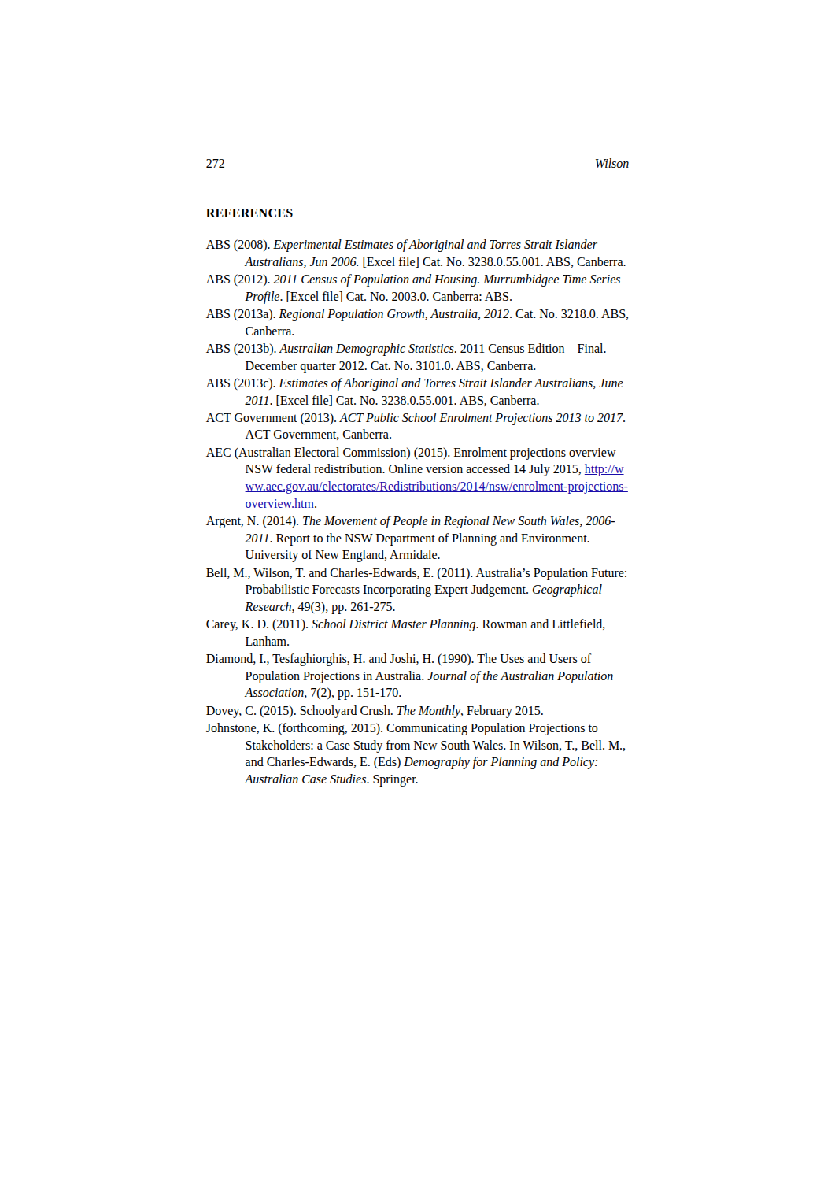272 Wilson
REFERENCES
ABS (2008). Experimental Estimates of Aboriginal and Torres Strait Islander Australians, Jun 2006. [Excel file] Cat. No. 3238.0.55.001. ABS, Canberra.
ABS (2012). 2011 Census of Population and Housing. Murrumbidgee Time Series Profile. [Excel file] Cat. No. 2003.0. Canberra: ABS.
ABS (2013a). Regional Population Growth, Australia, 2012. Cat. No. 3218.0. ABS, Canberra.
ABS (2013b). Australian Demographic Statistics. 2011 Census Edition – Final. December quarter 2012. Cat. No. 3101.0. ABS, Canberra.
ABS (2013c). Estimates of Aboriginal and Torres Strait Islander Australians, June 2011. [Excel file] Cat. No. 3238.0.55.001. ABS, Canberra.
ACT Government (2013). ACT Public School Enrolment Projections 2013 to 2017. ACT Government, Canberra.
AEC (Australian Electoral Commission) (2015). Enrolment projections overview – NSW federal redistribution. Online version accessed 14 July 2015, http://www.aec.gov.au/electorates/Redistributions/2014/nsw/enrolment-projections-overview.htm.
Argent, N. (2014). The Movement of People in Regional New South Wales, 2006-2011. Report to the NSW Department of Planning and Environment. University of New England, Armidale.
Bell, M., Wilson, T. and Charles-Edwards, E. (2011). Australia’s Population Future: Probabilistic Forecasts Incorporating Expert Judgement. Geographical Research, 49(3), pp. 261-275.
Carey, K. D. (2011). School District Master Planning. Rowman and Littlefield, Lanham.
Diamond, I., Tesfaghiorghis, H. and Joshi, H. (1990). The Uses and Users of Population Projections in Australia. Journal of the Australian Population Association, 7(2), pp. 151-170.
Dovey, C. (2015). Schoolyard Crush. The Monthly, February 2015.
Johnstone, K. (forthcoming, 2015). Communicating Population Projections to Stakeholders: a Case Study from New South Wales. In Wilson, T., Bell. M., and Charles-Edwards, E. (Eds) Demography for Planning and Policy: Australian Case Studies. Springer.